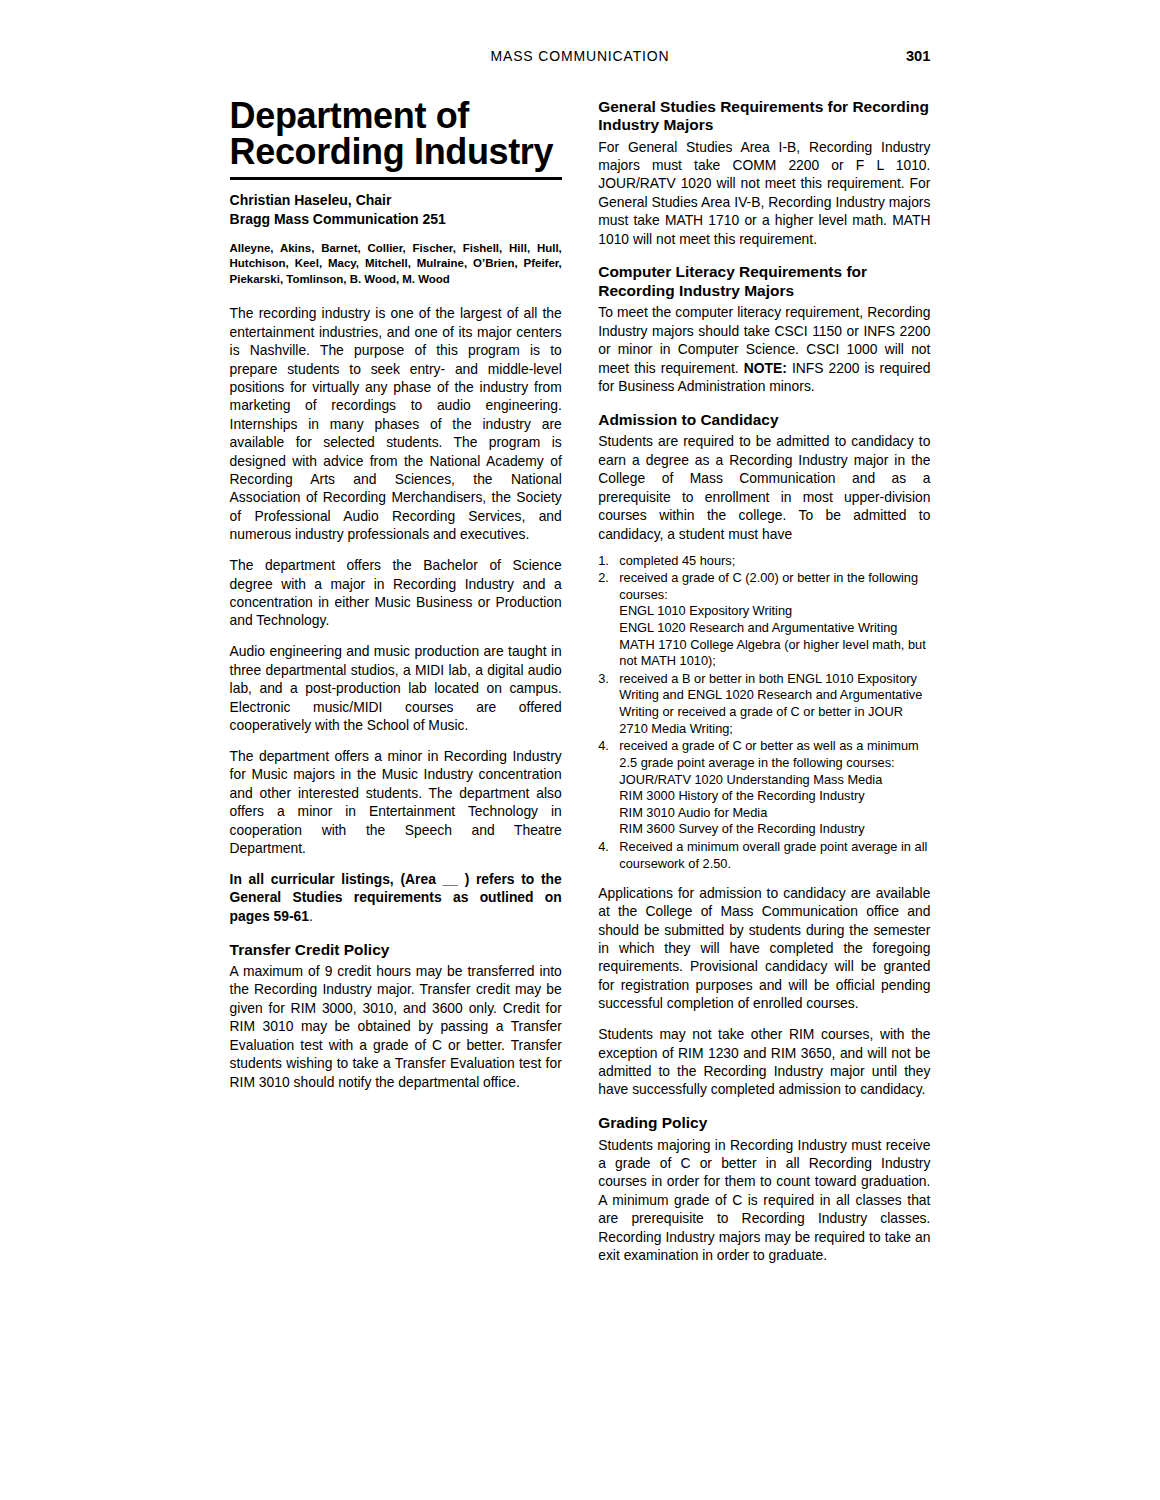MASS COMMUNICATION 301
Department of
Recording Industry
Christian Haseleu, Chair
Bragg Mass Communication 251
Alleyne, Akins, Barnet, Collier, Fischer, Fishell, Hill, Hull, Hutchison, Keel, Macy, Mitchell, Mulraine, O’Brien, Pfeifer, Piekarski, Tomlinson, B. Wood, M. Wood
The recording industry is one of the largest of all the entertainment industries, and one of its major centers is Nashville. The purpose of this program is to prepare students to seek entry- and middle-level positions for virtually any phase of the industry from marketing of recordings to audio engineering. Internships in many phases of the industry are available for selected students. The program is designed with advice from the National Academy of Recording Arts and Sciences, the National Association of Recording Merchandisers, the Society of Professional Audio Recording Services, and numerous industry professionals and executives.
The department offers the Bachelor of Science degree with a major in Recording Industry and a concentration in either Music Business or Production and Technology.
Audio engineering and music production are taught in three departmental studios, a MIDI lab, a digital audio lab, and a post-production lab located on campus. Electronic music/MIDI courses are offered cooperatively with the School of Music.
The department offers a minor in Recording Industry for Music majors in the Music Industry concentration and other interested students. The department also offers a minor in Entertainment Technology in cooperation with the Speech and Theatre Department.
In all curricular listings, (Area __ ) refers to the General Studies requirements as outlined on pages 59-61.
Transfer Credit Policy
A maximum of 9 credit hours may be transferred into the Recording Industry major. Transfer credit may be given for RIM 3000, 3010, and 3600 only. Credit for RIM 3010 may be obtained by passing a Transfer Evaluation test with a grade of C or better. Transfer students wishing to take a Transfer Evaluation test for RIM 3010 should notify the departmental office.
General Studies Requirements for Recording Industry Majors
For General Studies Area I-B, Recording Industry majors must take COMM 2200 or F L 1010. JOUR/RATV 1020 will not meet this requirement. For General Studies Area IV-B, Recording Industry majors must take MATH 1710 or a higher level math. MATH 1010 will not meet this requirement.
Computer Literacy Requirements for Recording Industry Majors
To meet the computer literacy requirement, Recording Industry majors should take CSCI 1150 or INFS 2200 or minor in Computer Science. CSCI 1000 will not meet this requirement. NOTE: INFS 2200 is required for Business Administration minors.
Admission to Candidacy
Students are required to be admitted to candidacy to earn a degree as a Recording Industry major in the College of Mass Communication and as a prerequisite to enrollment in most upper-division courses within the college. To be admitted to candidacy, a student must have
1. completed 45 hours;
2. received a grade of C (2.00) or better in the following courses:
ENGL 1010 Expository Writing
ENGL 1020 Research and Argumentative Writing
MATH 1710 College Algebra (or higher level math, but not MATH 1010);
3. received a B or better in both ENGL 1010 Expository Writing and ENGL 1020 Research and Argumentative Writing or received a grade of C or better in JOUR 2710 Media Writing;
4. received a grade of C or better as well as a minimum 2.5 grade point average in the following courses:
JOUR/RATV 1020 Understanding Mass Media
RIM 3000 History of the Recording Industry
RIM 3010 Audio for Media
RIM 3600 Survey of the Recording Industry
4. Received a minimum overall grade point average in all coursework of 2.50.
Applications for admission to candidacy are available at the College of Mass Communication office and should be submitted by students during the semester in which they will have completed the foregoing requirements. Provisional candidacy will be granted for registration purposes and will be official pending successful completion of enrolled courses.
Students may not take other RIM courses, with the exception of RIM 1230 and RIM 3650, and will not be admitted to the Recording Industry major until they have successfully completed admission to candidacy.
Grading Policy
Students majoring in Recording Industry must receive a grade of C or better in all Recording Industry courses in order for them to count toward graduation. A minimum grade of C is required in all classes that are prerequisite to Recording Industry classes. Recording Industry majors may be required to take an exit examination in order to graduate.